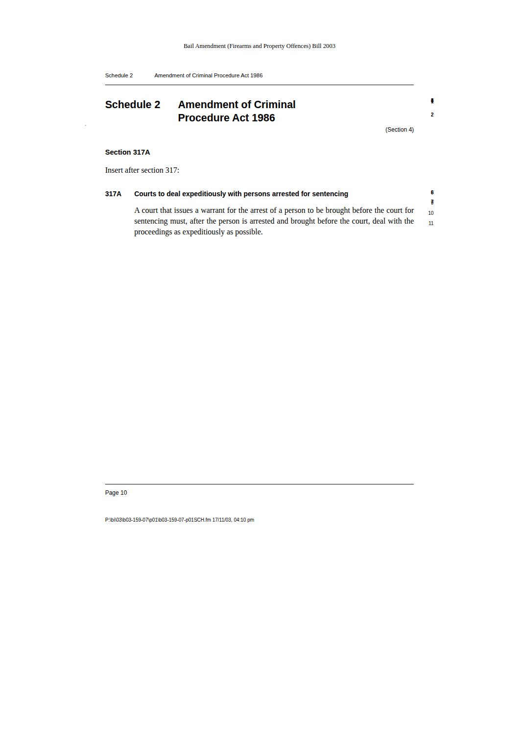.
Bail Amendment (Firearms and Property Offences) Bill 2003
Schedule 2 Amendment of Criminal Procedure Act 1986
Schedule 2 Amendment of Criminal Procedure Act 1986 1 2
(Section 4)3
Section 317A4
Insert after section 317:5
317A Courts to deal expeditiously with persons arrested for sentencing 6 7
A court that issues a warrant for the arrest of a person to be brought before the court for sentencing must, after the person is arrested and brought before the court, deal with the proceedings as expeditiously as possible. 8 9 10 11
Page 10
P:\bi\03\b03-159-07\p01\b03-159-07-p01SCH.fm 17/11/03, 04:10 pm